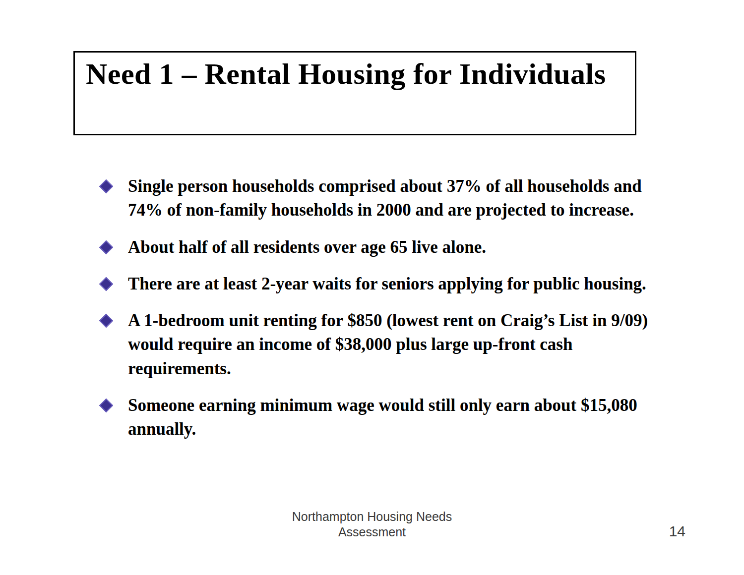Need 1 – Rental Housing for Individuals
Single person households comprised about 37% of all households and 74% of non-family households in 2000 and are projected to increase.
About half of all residents over age 65 live alone.
There are at least 2-year waits for seniors applying for public housing.
A 1-bedroom unit renting for $850 (lowest rent on Craig’s List in 9/09) would require an income of $38,000 plus large up-front cash requirements.
Someone earning minimum wage would still only earn about $15,080 annually.
Northampton Housing Needs
Assessment
14